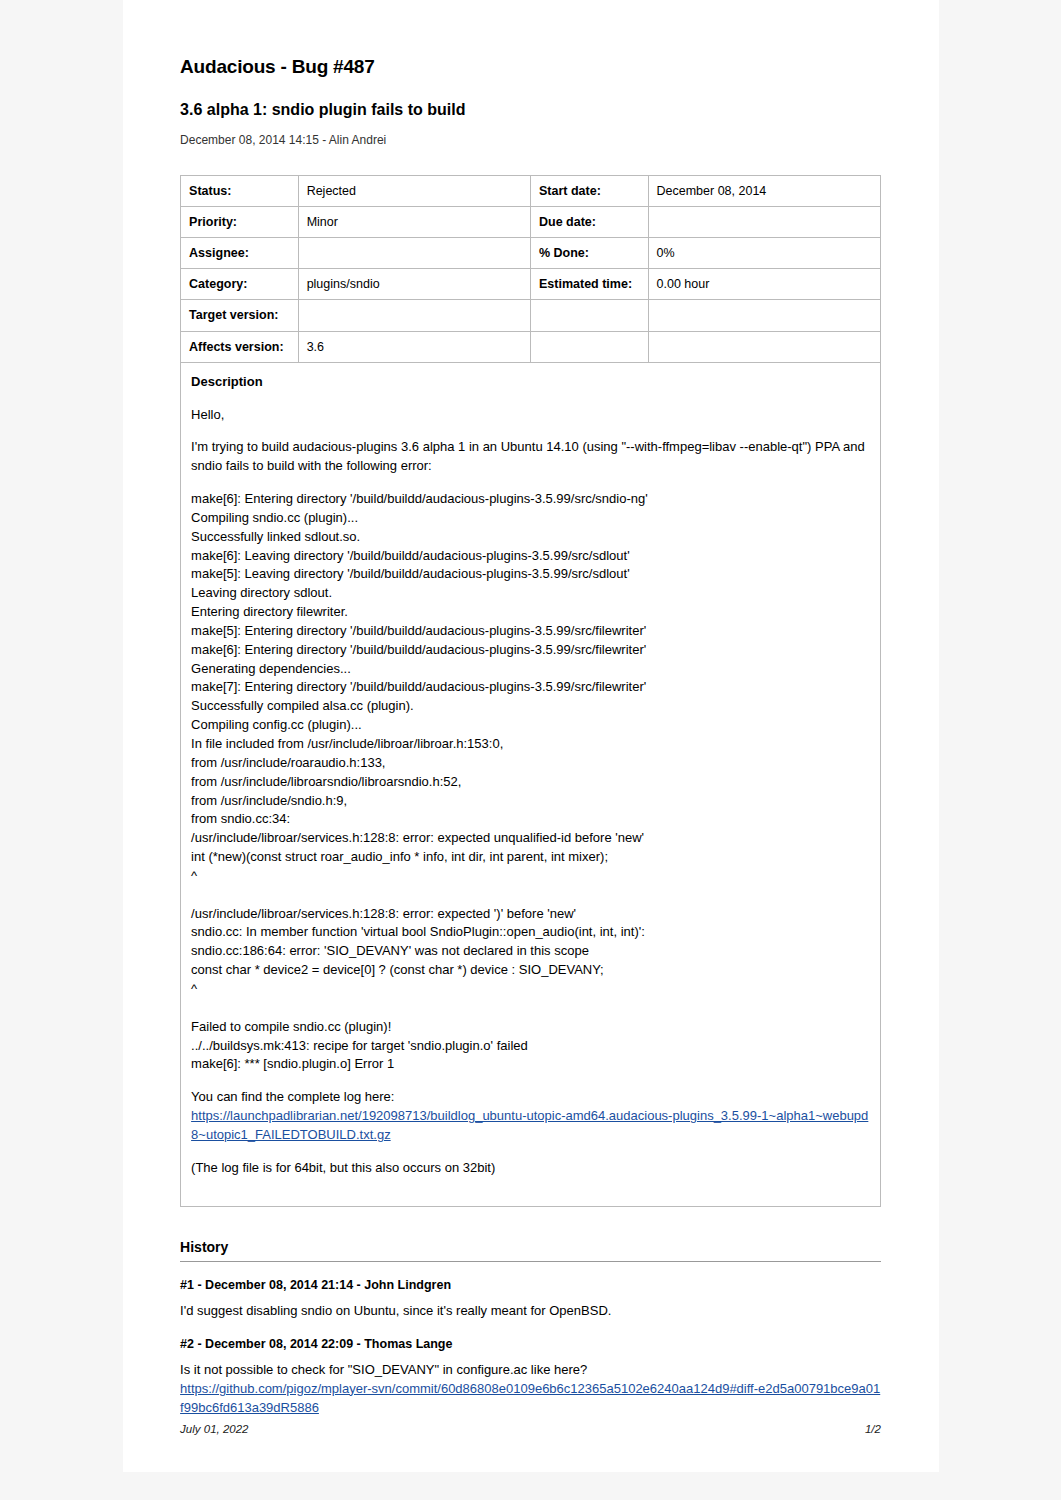Audacious - Bug #487
3.6 alpha 1: sndio plugin fails to build
December 08, 2014 14:15 - Alin Andrei
| Status: | Rejected | Start date: | December 08, 2014 |
| Priority: | Minor | Due date: | |
| Assignee: | | % Done: | 0% |
| Category: | plugins/sndio | Estimated time: | 0.00 hour |
| Target version: | | | |
| Affects version: | 3.6 | | |
Description
Hello,
I'm trying to build audacious-plugins 3.6 alpha 1 in an Ubuntu 14.10 (using "--with-ffmpeg=libav --enable-qt") PPA and sndio fails to build with the following error:
make[6]: Entering directory '/build/buildd/audacious-plugins-3.5.99/src/sndio-ng' Compiling sndio.cc (plugin)... Successfully linked sdlout.so. make[6]: Leaving directory '/build/buildd/audacious-plugins-3.5.99/src/sdlout' make[5]: Leaving directory '/build/buildd/audacious-plugins-3.5.99/src/sdlout' Leaving directory sdlout. Entering directory filewriter. make[5]: Entering directory '/build/buildd/audacious-plugins-3.5.99/src/filewriter' make[6]: Entering directory '/build/buildd/audacious-plugins-3.5.99/src/filewriter' Generating dependencies... make[7]: Entering directory '/build/buildd/audacious-plugins-3.5.99/src/filewriter' Successfully compiled alsa.cc (plugin). Compiling config.cc (plugin)... In file included from /usr/include/libroar/libroar.h:153:0, from /usr/include/roaraudio.h:133, from /usr/include/libroarsndio/libroarsndio.h:52, from /usr/include/sndio.h:9, from sndio.cc:34: /usr/include/libroar/services.h:128:8: error: expected unqualified-id before 'new' int (*new)(const struct roar_audio_info * info, int dir, int parent, int mixer); ^ /usr/include/libroar/services.h:128:8: error: expected ')' before 'new' sndio.cc: In member function 'virtual bool SndioPlugin::open_audio(int, int, int)': sndio.cc:186:64: error: 'SIO_DEVANY' was not declared in this scope const char * device2 = device[0] ? (const char *) device : SIO_DEVANY; ^ Failed to compile sndio.cc (plugin)! ../../buildsys.mk:413: recipe for target 'sndio.plugin.o' failed make[6]: *** [sndio.plugin.o] Error 1
You can find the complete log here:
https://launchpadlibrarian.net/192098713/buildlog_ubuntu-utopic-amd64.audacious-plugins_3.5.99-1~alpha1~webupd8~utopic1_FAILEDTOBUILD.txt.gz
(The log file is for 64bit, but this also occurs on 32bit)
History
#1 - December 08, 2014 21:14 - John Lindgren
I'd suggest disabling sndio on Ubuntu, since it's really meant for OpenBSD.
#2 - December 08, 2014 22:09 - Thomas Lange
Is it not possible to check for "SIO_DEVANY" in configure.ac like here?
https://github.com/pigoz/mplayer-svn/commit/60d86808e0109e6b6c12365a5102e6240aa124d9#diff-e2d5a00791bce9a01f99bc6fd613a39dR5886
July 01, 2022 1/2